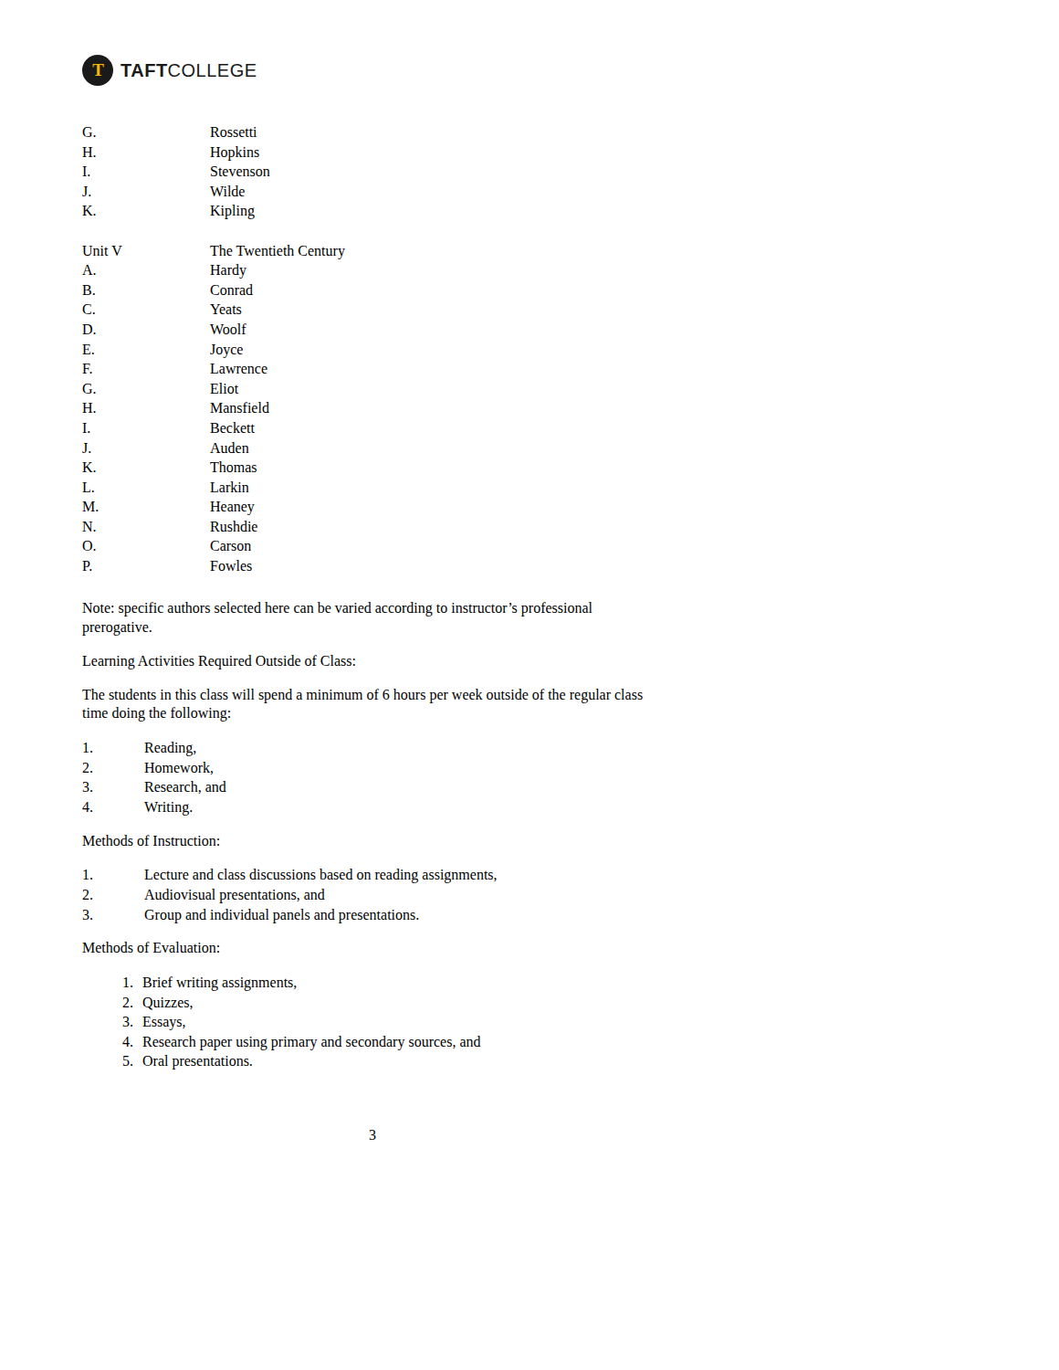T
TAFT COLLEGE
| G. | Rossetti |
| H. | Hopkins |
| I. | Stevenson |
| J. | Wilde |
| K. | Kipling |
| Unit V | The Twentieth Century |
| A. | Hardy |
| B. | Conrad |
| C. | Yeats |
| D. | Woolf |
| E. | Joyce |
| F. | Lawrence |
| G. | Eliot |
| H. | Mansfield |
| I. | Beckett |
| J. | Auden |
| K. | Thomas |
| L. | Larkin |
| M. | Heaney |
| N. | Rushdie |
| O. | Carson |
| P. | Fowles |
Note: specific authors selected here can be varied according to instructor’s professional prerogative.
Learning Activities Required Outside of Class:
The students in this class will spend a minimum of 6 hours per week outside of the regular class time doing the following:
1. Reading,
2. Homework,
3. Research, and
4. Writing.
Methods of Instruction:
1. Lecture and class discussions based on reading assignments,
2. Audiovisual presentations, and
3. Group and individual panels and presentations.
Methods of Evaluation:
Brief writing assignments,
Quizzes,
Essays,
Research paper using primary and secondary sources, and
Oral presentations.
3